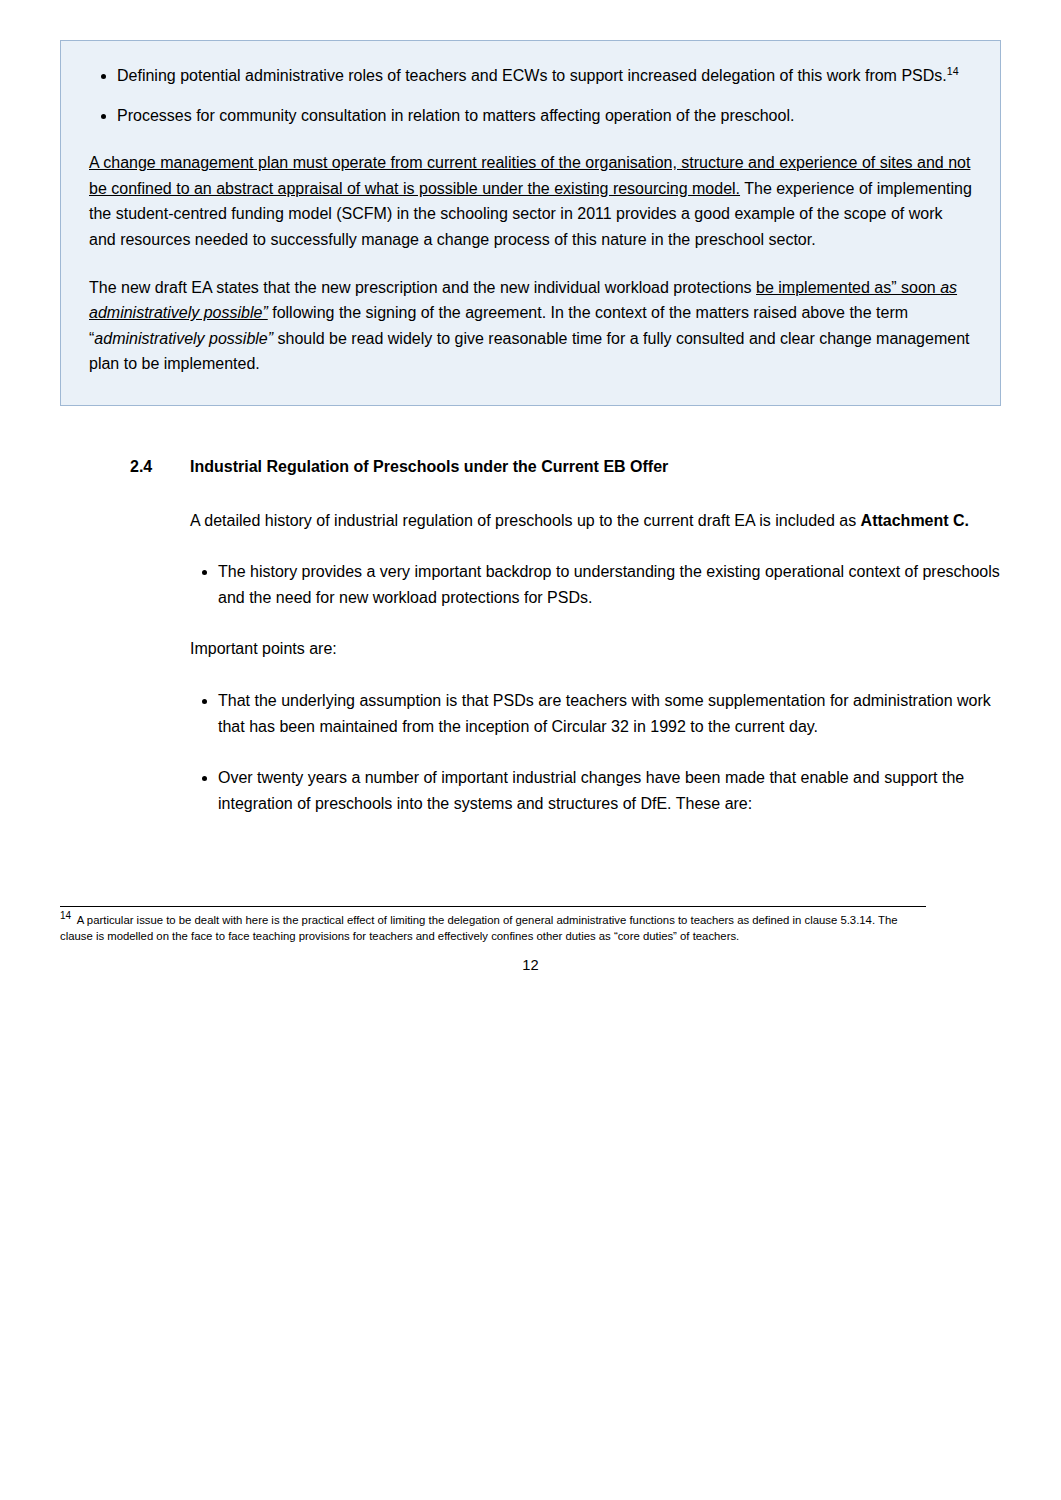Defining potential administrative roles of teachers and ECWs to support increased delegation of this work from PSDs.14
Processes for community consultation in relation to matters affecting operation of the preschool.
A change management plan must operate from current realities of the organisation, structure and experience of sites and not be confined to an abstract appraisal of what is possible under the existing resourcing model. The experience of implementing the student-centred funding model (SCFM) in the schooling sector in 2011 provides a good example of the scope of work and resources needed to successfully manage a change process of this nature in the preschool sector.
The new draft EA states that the new prescription and the new individual workload protections be implemented as” soon as administratively possible” following the signing of the agreement. In the context of the matters raised above the term “administratively possible” should be read widely to give reasonable time for a fully consulted and clear change management plan to be implemented.
2.4 Industrial Regulation of Preschools under the Current EB Offer
A detailed history of industrial regulation of preschools up to the current draft EA is included as Attachment C.
The history provides a very important backdrop to understanding the existing operational context of preschools and the need for new workload protections for PSDs.
Important points are:
That the underlying assumption is that PSDs are teachers with some supplementation for administration work that has been maintained from the inception of Circular 32 in 1992 to the current day.
Over twenty years a number of important industrial changes have been made that enable and support the integration of preschools into the systems and structures of DfE. These are:
14 A particular issue to be dealt with here is the practical effect of limiting the delegation of general administrative functions to teachers as defined in clause 5.3.14. The clause is modelled on the face to face teaching provisions for teachers and effectively confines other duties as “core duties” of teachers.
12